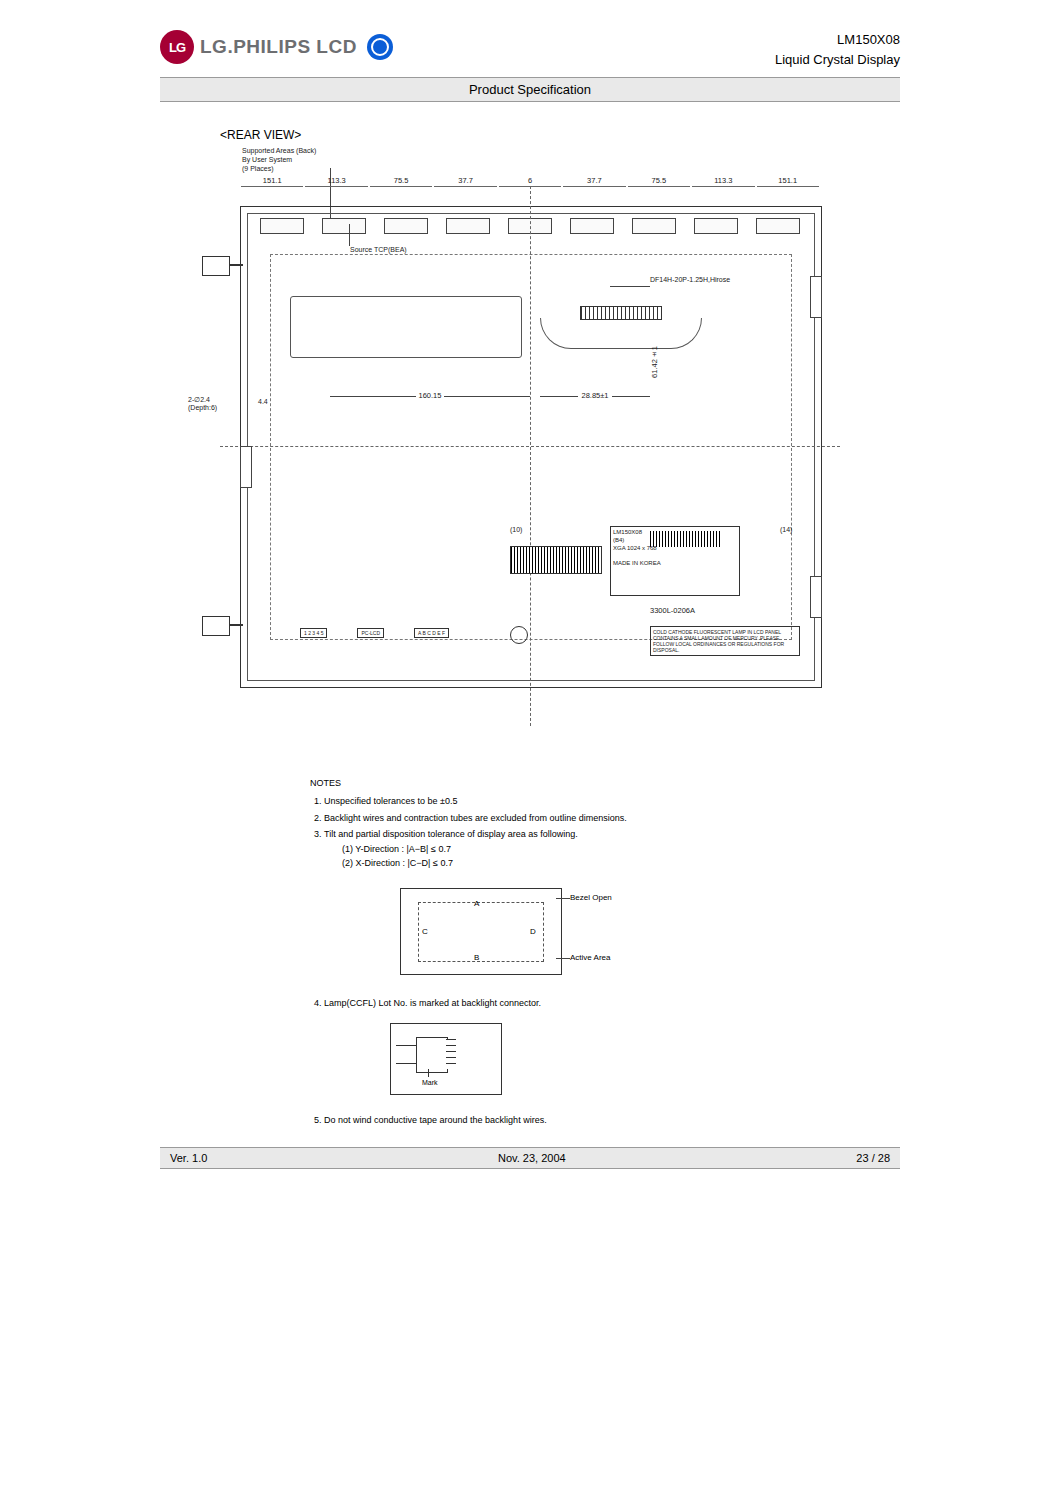LG
LG.PHILIPS LCD
LM150X08
Liquid Crystal Display
Product Specification
<REAR VIEW>
Supported Areas (Back)
By User System
(9 Places)
151.1 113.3 75.5 37.7 6 37.7 75.5 113.3 151.1
Source TCP(BEA)
DF14H-20P-1.25H,Hirose
160.15
28.85±1
61.42±1
2-∅2.4
(Depth:6)
4.4
(10)
(14)
LM150X08
(B4)
XGA 1024 x 768
MADE IN KOREA
3300L-0206A
COLD CATHODE FLUORESCENT LAMP IN LCD PANEL CONTAINS A SMALL AMOUNT OF MERCURY. PLEASE FOLLOW LOCAL ORDINANCES OR REGULATIONS FOR DISPOSAL.
1 2 3 4 5
PC-LCD
A B C D E F
NOTES
Unspecified tolerances to be ±0.5
Backlight wires and contraction tubes are excluded from outline dimensions.
Tilt and partial disposition tolerance of display area as following.
(1) Y-Direction : |A−B| ≤ 0.7
(2) X-Direction : |C−D| ≤ 0.7
A
B
C
D
Bezel Open
Active Area
Lamp(CCFL) Lot No. is marked at backlight connector.
Mark
Do not wind conductive tape around the backlight wires.
Ver. 1.0
Nov. 23, 2004
23 / 28